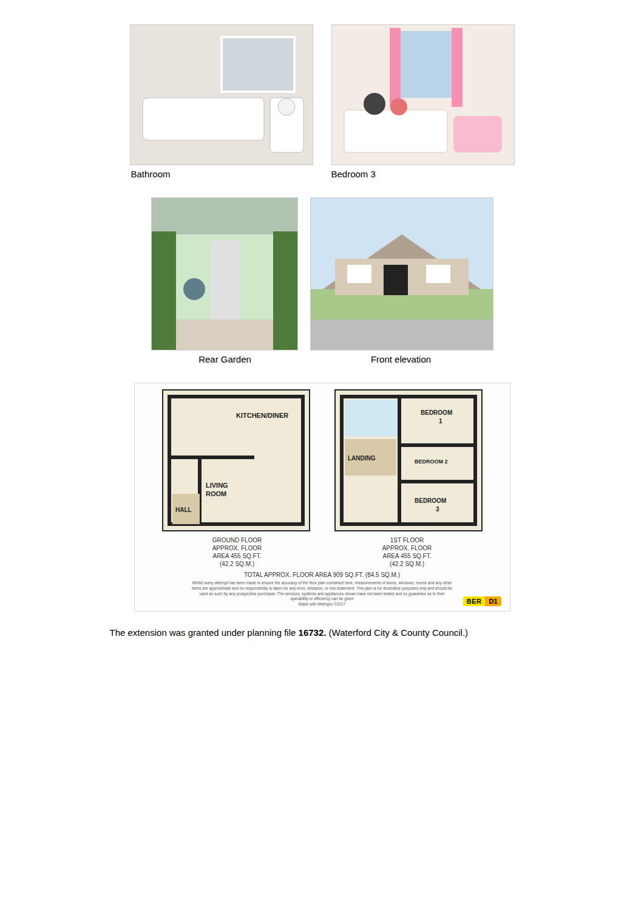Bathroom
Bedroom 3
Rear Garden
Front elevation
GROUND FLOOR
APPROX. FLOOR
AREA 455 SQ.FT.
(42.2 SQ.M.)
1ST FLOOR
APPROX. FLOOR
AREA 455 SQ.FT.
(42.2 SQ.M.)
TOTAL APPROX. FLOOR AREA 909 SQ.FT. (84.5 SQ.M.)
Whilst every attempt has been made to ensure the accuracy of the floor plan contained here, measurements of doors, windows, rooms and any other items are approximate and no responsibility is taken for any error, omission, or mis-statement. This plan is for illustrative purposes only and should be used as such by any prospective purchaser. The services, systems and appliances shown have not been tested and no guarantee as to their operability or efficiency can be given
Made with Metropix ©2017
BER D1
The extension was granted under planning file 16732. (Waterford City & County Council.)